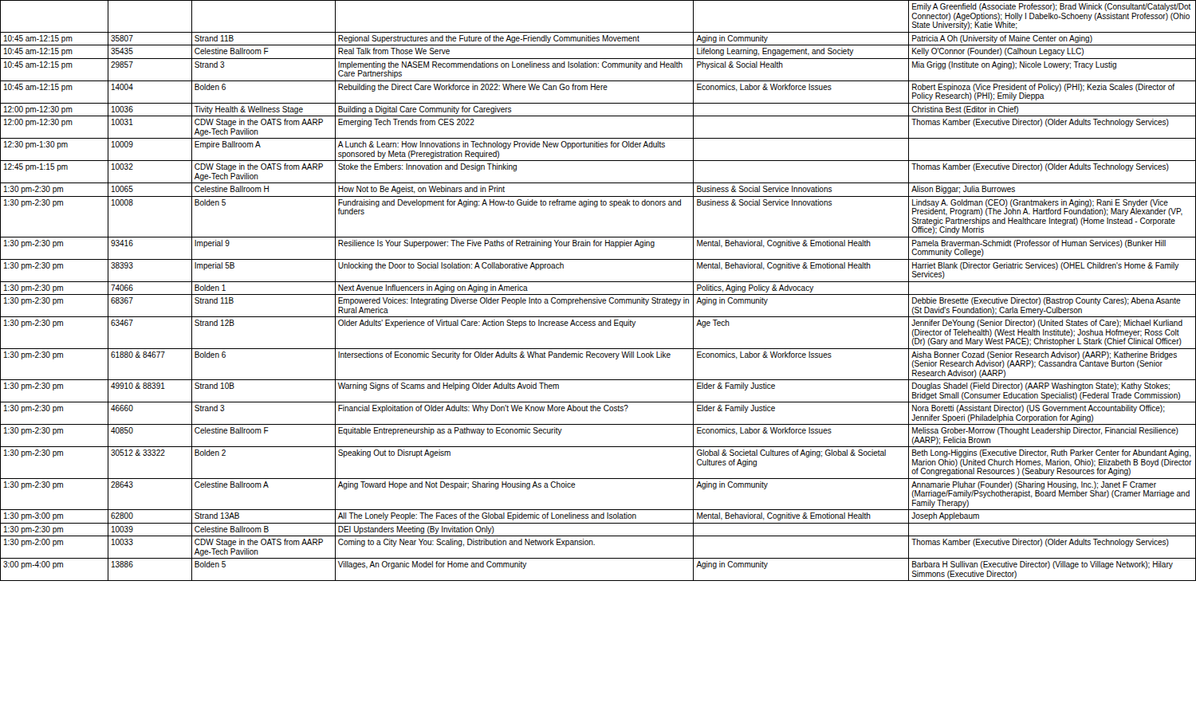| | | | | | Emily A Greenfield (Associate Professor); Brad Winick (Consultant/Catalyst/Dot Connector) (AgeOptions); Holly I Dabelko-Schoeny (Assistant Professor) (Ohio State University); Katie White; |
| 10:45 am-12:15 pm | 35807 | Strand 11B | Regional Superstructures and the Future of the Age-Friendly Communities Movement | Aging in Community | Patricia A Oh (University of Maine Center on Aging) |
| 10:45 am-12:15 pm | 35435 | Celestine Ballroom F | Real Talk from Those We Serve | Lifelong Learning, Engagement, and Society | Kelly O'Connor (Founder) (Calhoun Legacy LLC) |
| 10:45 am-12:15 pm | 29857 | Strand 3 | Implementing the NASEM Recommendations on Loneliness and Isolation: Community and Health Care Partnerships | Physical & Social Health | Mia Grigg (Institute on Aging); Nicole Lowery; Tracy Lustig |
| 10:45 am-12:15 pm | 14004 | Bolden 6 | Rebuilding the Direct Care Workforce in 2022: Where We Can Go from Here | Economics, Labor & Workforce Issues | Robert Espinoza (Vice President of Policy) (PHI); Kezia Scales (Director of Policy Research) (PHI); Emily Dieppa |
| 12:00 pm-12:30 pm | 10036 | Tivity Health & Wellness Stage | Building a Digital Care Community for Caregivers | | Christina Best (Editor in Chief) |
| 12:00 pm-12:30 pm | 10031 | CDW Stage in the OATS from AARP Age-Tech Pavilion | Emerging Tech Trends from CES 2022 | | Thomas Kamber (Executive Director) (Older Adults Technology Services) |
| 12:30 pm-1:30 pm | 10009 | Empire Ballroom A | A Lunch & Learn: How Innovations in Technology Provide New Opportunities for Older Adults sponsored by Meta (Preregistration Required) | | |
| 12:45 pm-1:15 pm | 10032 | CDW Stage in the OATS from AARP Age-Tech Pavilion | Stoke the Embers: Innovation and Design Thinking | | Thomas Kamber (Executive Director) (Older Adults Technology Services) |
| 1:30 pm-2:30 pm | 10065 | Celestine Ballroom H | How Not to Be Ageist, on Webinars and in Print | Business & Social Service Innovations | Alison Biggar; Julia Burrowes |
| 1:30 pm-2:30 pm | 10008 | Bolden 5 | Fundraising and Development for Aging: A How-to Guide to reframe aging to speak to donors and funders | Business & Social Service Innovations | Lindsay A. Goldman (CEO) (Grantmakers in Aging); Rani E Snyder (Vice President, Program) (The John A. Hartford Foundation); Mary Alexander (VP, Strategic Partnerships and Healthcare Integrat) (Home Instead - Corporate Office); Cindy Morris |
| 1:30 pm-2:30 pm | 93416 | Imperial 9 | Resilience Is Your Superpower: The Five Paths of Retraining Your Brain for Happier Aging | Mental, Behavioral, Cognitive & Emotional Health | Pamela Braverman-Schmidt (Professor of Human Services) (Bunker Hill Community College) |
| 1:30 pm-2:30 pm | 38393 | Imperial 5B | Unlocking the Door to Social Isolation: A Collaborative Approach | Mental, Behavioral, Cognitive & Emotional Health | Harriet Blank (Director Geriatric Services) (OHEL Children's Home & Family Services) |
| 1:30 pm-2:30 pm | 74066 | Bolden 1 | Next Avenue Influencers in Aging on Aging in America | Politics, Aging Policy & Advocacy | |
| 1:30 pm-2:30 pm | 68367 | Strand 11B | Empowered Voices: Integrating Diverse Older People Into a Comprehensive Community Strategy in Rural America | Aging in Community | Debbie Bresette (Executive Director) (Bastrop County Cares); Abena Asante (St David's Foundation); Carla Emery-Culberson |
| 1:30 pm-2:30 pm | 63467 | Strand 12B | Older Adults' Experience of Virtual Care: Action Steps to Increase Access and Equity | Age Tech | Jennifer DeYoung (Senior Director) (United States of Care); Michael Kurliand (Director of Telehealth) (West Health Institute); Joshua Hofmeyer; Ross Colt (Dr) (Gary and Mary West PACE); Christopher L Stark (Chief Clinical Officer) |
| 1:30 pm-2:30 pm | 61880 & 84677 | Bolden 6 | Intersections of Economic Security for Older Adults & What Pandemic Recovery Will Look Like | Economics, Labor & Workforce Issues | Aisha Bonner Cozad (Senior Research Advisor) (AARP); Katherine Bridges (Senior Research Advisor) (AARP); Cassandra Cantave Burton (Senior Research Advisor) (AARP) |
| 1:30 pm-2:30 pm | 49910 & 88391 | Strand 10B | Warning Signs of Scams and Helping Older Adults Avoid Them | Elder & Family Justice | Douglas Shadel (Field Director) (AARP Washington State); Kathy Stokes; Bridget Small (Consumer Education Specialist) (Federal Trade Commission) |
| 1:30 pm-2:30 pm | 46660 | Strand 3 | Financial Exploitation of Older Adults: Why Don't We Know More About the Costs? | Elder & Family Justice | Nora Boretti (Assistant Director) (US Government Accountability Office); Jennifer Spoeri (Philadelphia Corporation for Aging) |
| 1:30 pm-2:30 pm | 40850 | Celestine Ballroom F | Equitable Entrepreneurship as a Pathway to Economic Security | Economics, Labor & Workforce Issues | Melissa Grober-Morrow (Thought Leadership Director, Financial Resilience) (AARP); Felicia Brown |
| 1:30 pm-2:30 pm | 30512 & 33322 | Bolden 2 | Speaking Out to Disrupt Ageism | Global & Societal Cultures of Aging; Global & Societal Cultures of Aging | Beth Long-Higgins (Executive Director, Ruth Parker Center for Abundant Aging, Marion Ohio) (United Church Homes, Marion, Ohio); Elizabeth B Boyd (Director of Congregational Resources ) (Seabury Resources for Aging) |
| 1:30 pm-2:30 pm | 28643 | Celestine Ballroom A | Aging Toward Hope and Not Despair; Sharing Housing As a Choice | Aging in Community | Annamarie Pluhar (Founder) (Sharing Housing, Inc.); Janet F Cramer (Marriage/Family/Psychotherapist, Board Member Shar) (Cramer Marriage and Family Therapy) |
| 1:30 pm-3:00 pm | 62800 | Strand 13AB | All The Lonely People: The Faces of the Global Epidemic of Loneliness and Isolation | Mental, Behavioral, Cognitive & Emotional Health | Joseph Applebaum |
| 1:30 pm-2:30 pm | 10039 | Celestine Ballroom B | DEI Upstanders Meeting (By Invitation Only) | | |
| 1:30 pm-2:00 pm | 10033 | CDW Stage in the OATS from AARP Age-Tech Pavilion | Coming to a City Near You: Scaling, Distribution and Network Expansion. | | Thomas Kamber (Executive Director) (Older Adults Technology Services) |
| 3:00 pm-4:00 pm | 13886 | Bolden 5 | Villages, An Organic Model for Home and Community | Aging in Community | Barbara H Sullivan (Executive Director) (Village to Village Network); Hilary Simmons (Executive Director) |